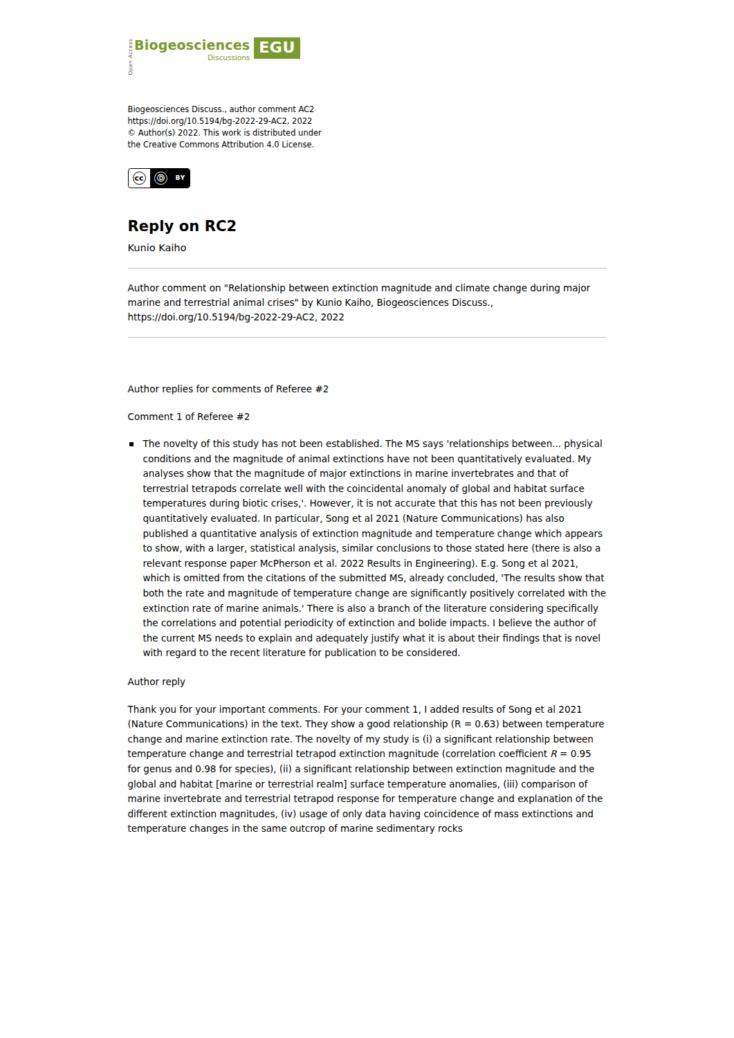Open Access
Biogeosciences Discussions
EGU
Biogeosciences Discuss., author comment AC2
https://doi.org/10.5194/bg-2022-29-AC2, 2022
© Author(s) 2022. This work is distributed under
the Creative Commons Attribution 4.0 License.
cc
Ⓓ
BY
Reply on RC2
Kunio Kaiho
Author comment on "Relationship between extinction magnitude and climate change during major marine and terrestrial animal crises" by Kunio Kaiho, Biogeosciences Discuss., https://doi.org/10.5194/bg-2022-29-AC2, 2022
Author replies for comments of Referee #2
Comment 1 of Referee #2
The novelty of this study has not been established. The MS says 'relationships between... physical conditions and the magnitude of animal extinctions have not been quantitatively evaluated. My analyses show that the magnitude of major extinctions in marine invertebrates and that of terrestrial tetrapods correlate well with the coincidental anomaly of global and habitat surface temperatures during biotic crises,'. However, it is not accurate that this has not been previously quantitatively evaluated. In particular, Song et al 2021 (Nature Communications) has also published a quantitative analysis of extinction magnitude and temperature change which appears to show, with a larger, statistical analysis, similar conclusions to those stated here (there is also a relevant response paper McPherson et al. 2022 Results in Engineering). E.g. Song et al 2021, which is omitted from the citations of the submitted MS, already concluded, 'The results show that both the rate and magnitude of temperature change are significantly positively correlated with the extinction rate of marine animals.' There is also a branch of the literature considering specifically the correlations and potential periodicity of extinction and bolide impacts. I believe the author of the current MS needs to explain and adequately justify what it is about their findings that is novel with regard to the recent literature for publication to be considered.
Author reply
Thank you for your important comments. For your comment 1, I added results of Song et al 2021 (Nature Communications) in the text. They show a good relationship (R = 0.63) between temperature change and marine extinction rate. The novelty of my study is (i) a significant relationship between temperature change and terrestrial tetrapod extinction magnitude (correlation coefficient R = 0.95 for genus and 0.98 for species), (ii) a significant relationship between extinction magnitude and the global and habitat [marine or terrestrial realm] surface temperature anomalies, (iii) comparison of marine invertebrate and terrestrial tetrapod response for temperature change and explanation of the different extinction magnitudes, (iv) usage of only data having coincidence of mass extinctions and temperature changes in the same outcrop of marine sedimentary rocks